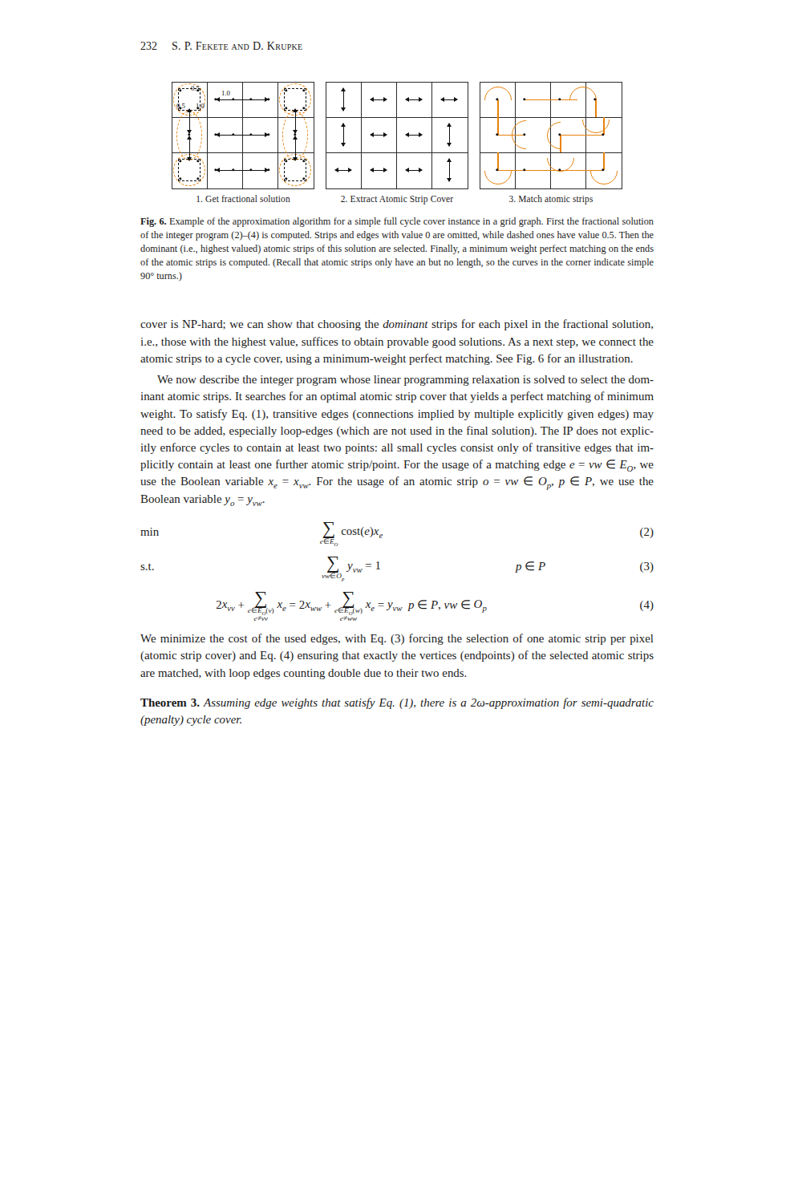232 S. P. Fekete and D. Krupke
0.5
0.5
1.0
1.0
1. Get fractional solution
2. Extract Atomic Strip Cover
3. Match atomic strips
Fig. 6. Example of the approximation algorithm for a simple full cycle cover instance in a grid graph. First the fractional solution of the integer program (2)–(4) is computed. Strips and edges with value 0 are omitted, while dashed ones have value 0.5. Then the dominant (i.e., highest valued) atomic strips of this solution are selected. Finally, a minimum weight perfect matching on the ends of the atomic strips is computed. (Recall that atomic strips only have an but no length, so the curves in the corner indicate simple 90° turns.)
cover is NP-hard; we can show that choosing the dominant strips for each pixel in the fractional solution, i.e., those with the highest value, suffices to obtain provable good solutions. As a next step, we connect the atomic strips to a cycle cover, using a minimum-weight perfect matching. See Fig. 6 for an illustration.
We now describe the integer program whose linear programming relaxation is solved to select the dominant atomic strips. It searches for an optimal atomic strip cover that yields a perfect matching of minimum weight. To satisfy Eq. (1), transitive edges (connections implied by multiple explicitly given edges) may need to be added, especially loop-edges (which are not used in the final solution). The IP does not explicitly enforce cycles to contain at least two points: all small cycles consist only of transitive edges that implicitly contain at least one further atomic strip/point. For the usage of a matching edge e = vw ∈ EO, we use the Boolean variable xe = xvw. For the usage of an atomic strip o = vw ∈ Op, p ∈ P, we use the Boolean variable yo = yvw.
min
∑e∈EO cost(e)xe
(2)
s.t.
∑vw∈Op yvw = 1
p ∈ P
(3)
2xvv + ∑e∈EO(v) e≠vv xe = 2xww + ∑e∈EO(w) e≠ww xe = yvw p ∈ P, vw ∈ Op
(4)
We minimize the cost of the used edges, with Eq. (3) forcing the selection of one atomic strip per pixel (atomic strip cover) and Eq. (4) ensuring that exactly the vertices (endpoints) of the selected atomic strips are matched, with loop edges counting double due to their two ends.
Theorem 3. Assuming edge weights that satisfy Eq. (1), there is a 2ω-approximation for semi-quadratic (penalty) cycle cover.